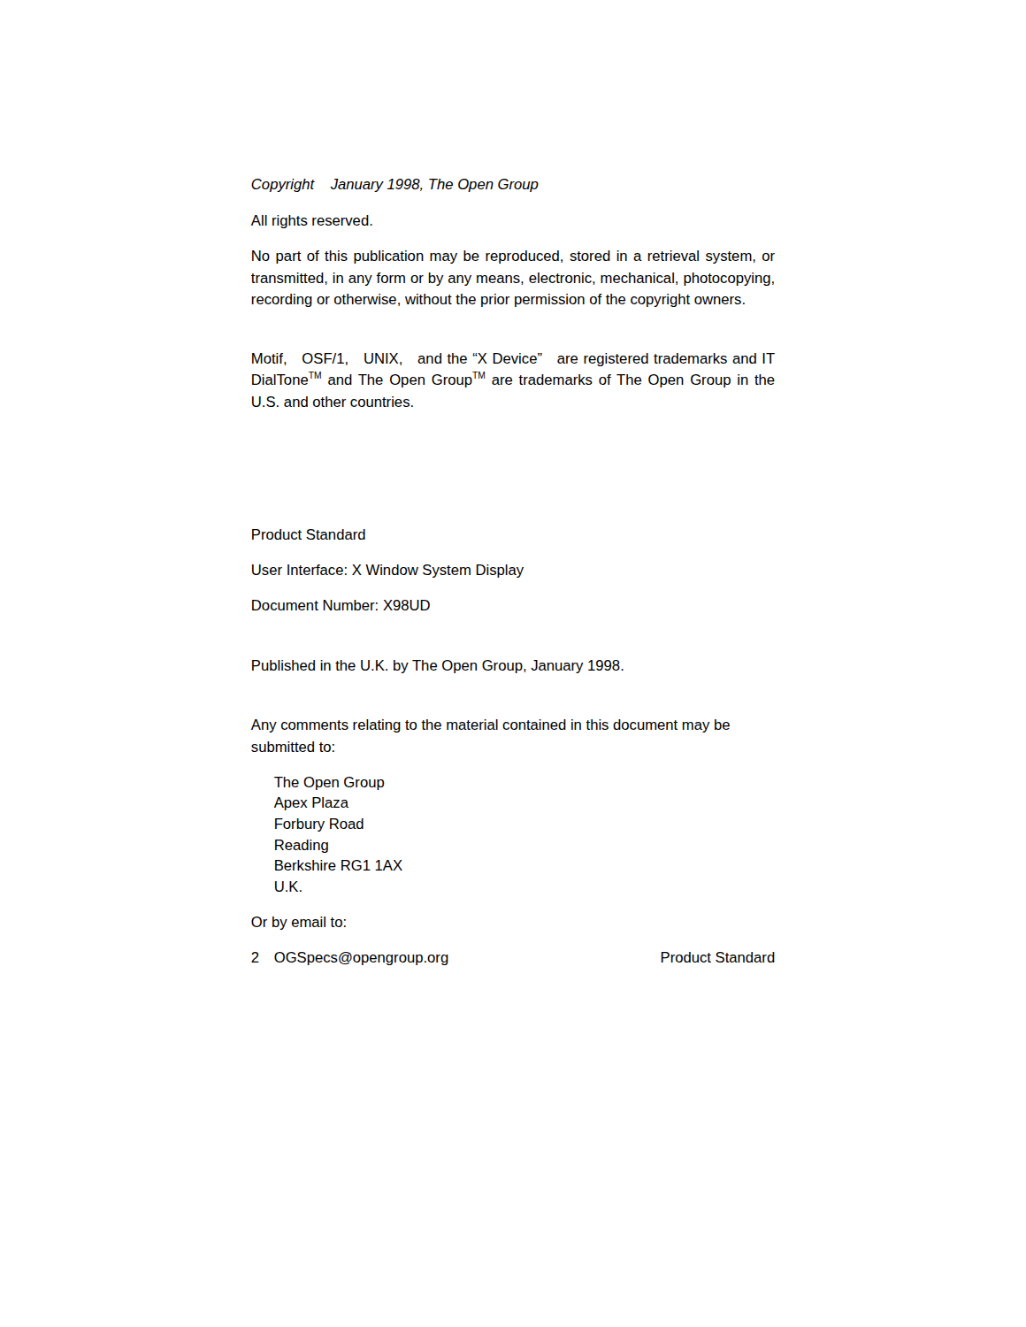Copyright January 1998, The Open Group
All rights reserved.
No part of this publication may be reproduced, stored in a retrieval system, or transmitted, in any form or by any means, electronic, mechanical, photocopying, recording or otherwise, without the prior permission of the copyright owners.
Motif, OSF/1, UNIX, and the “X Device” are registered trademarks and IT DialToneTM and The Open GroupTM are trademarks of The Open Group in the U.S. and other countries.
Product Standard
User Interface: X Window System Display
Document Number: X98UD
Published in the U.K. by The Open Group, January 1998.
Any comments relating to the material contained in this document may be submitted to:
The Open Group
Apex Plaza
Forbury Road
Reading
Berkshire RG1 1AX
U.K.
Or by email to:
OGSpecs@opengroup.org
2
Product Standard